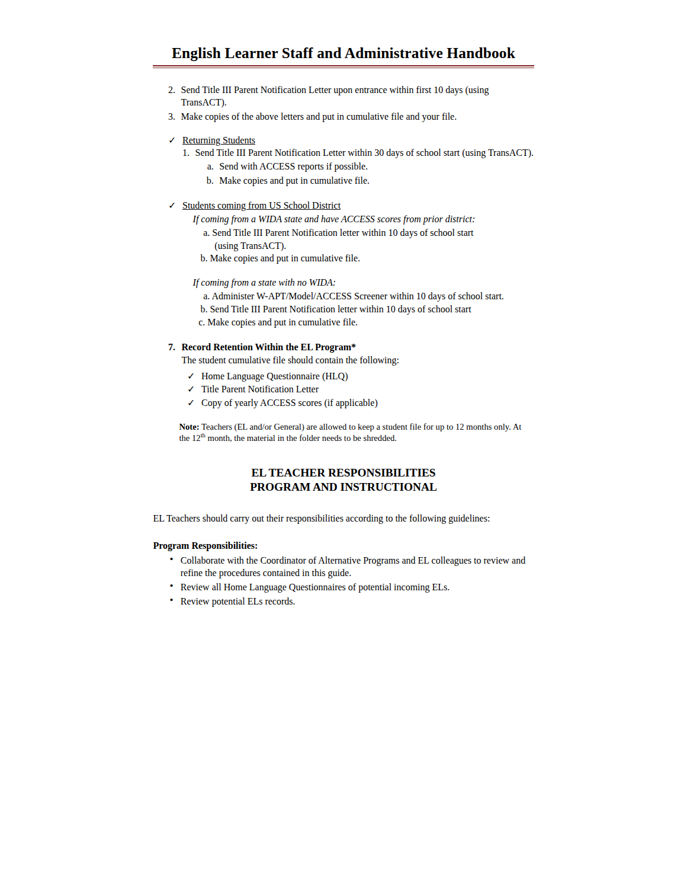English Learner Staff and Administrative Handbook
Send Title III Parent Notification Letter upon entrance within first 10 days (using TransACT).
Make copies of the above letters and put in cumulative file and your file.
Returning Students
Send Title III Parent Notification Letter within 30 days of school start (using TransACT).
Send with ACCESS reports if possible.
Make copies and put in cumulative file.
Students coming from US School District
If coming from a WIDA state and have ACCESS scores from prior district:
a. Send Title III Parent Notification letter within 10 days of school start
(using TransACT).
b. Make copies and put in cumulative file.
If coming from a state with no WIDA:
a. Administer W-APT/Model/ACCESS Screener within 10 days of school start.
b. Send Title III Parent Notification letter within 10 days of school start
c. Make copies and put in cumulative file.
7. Record Retention Within the EL Program*
The student cumulative file should contain the following:
Home Language Questionnaire (HLQ)
Title Parent Notification Letter
Copy of yearly ACCESS scores (if applicable)
Note: Teachers (EL and/or General) are allowed to keep a student file for up to 12 months only. At the 12th month, the material in the folder needs to be shredded.
EL TEACHER RESPONSIBILITIES PROGRAM AND INSTRUCTIONAL
EL Teachers should carry out their responsibilities according to the following guidelines:
Program Responsibilities:
Collaborate with the Coordinator of Alternative Programs and EL colleagues to review and refine the procedures contained in this guide.
Review all Home Language Questionnaires of potential incoming ELs.
Review potential ELs records.